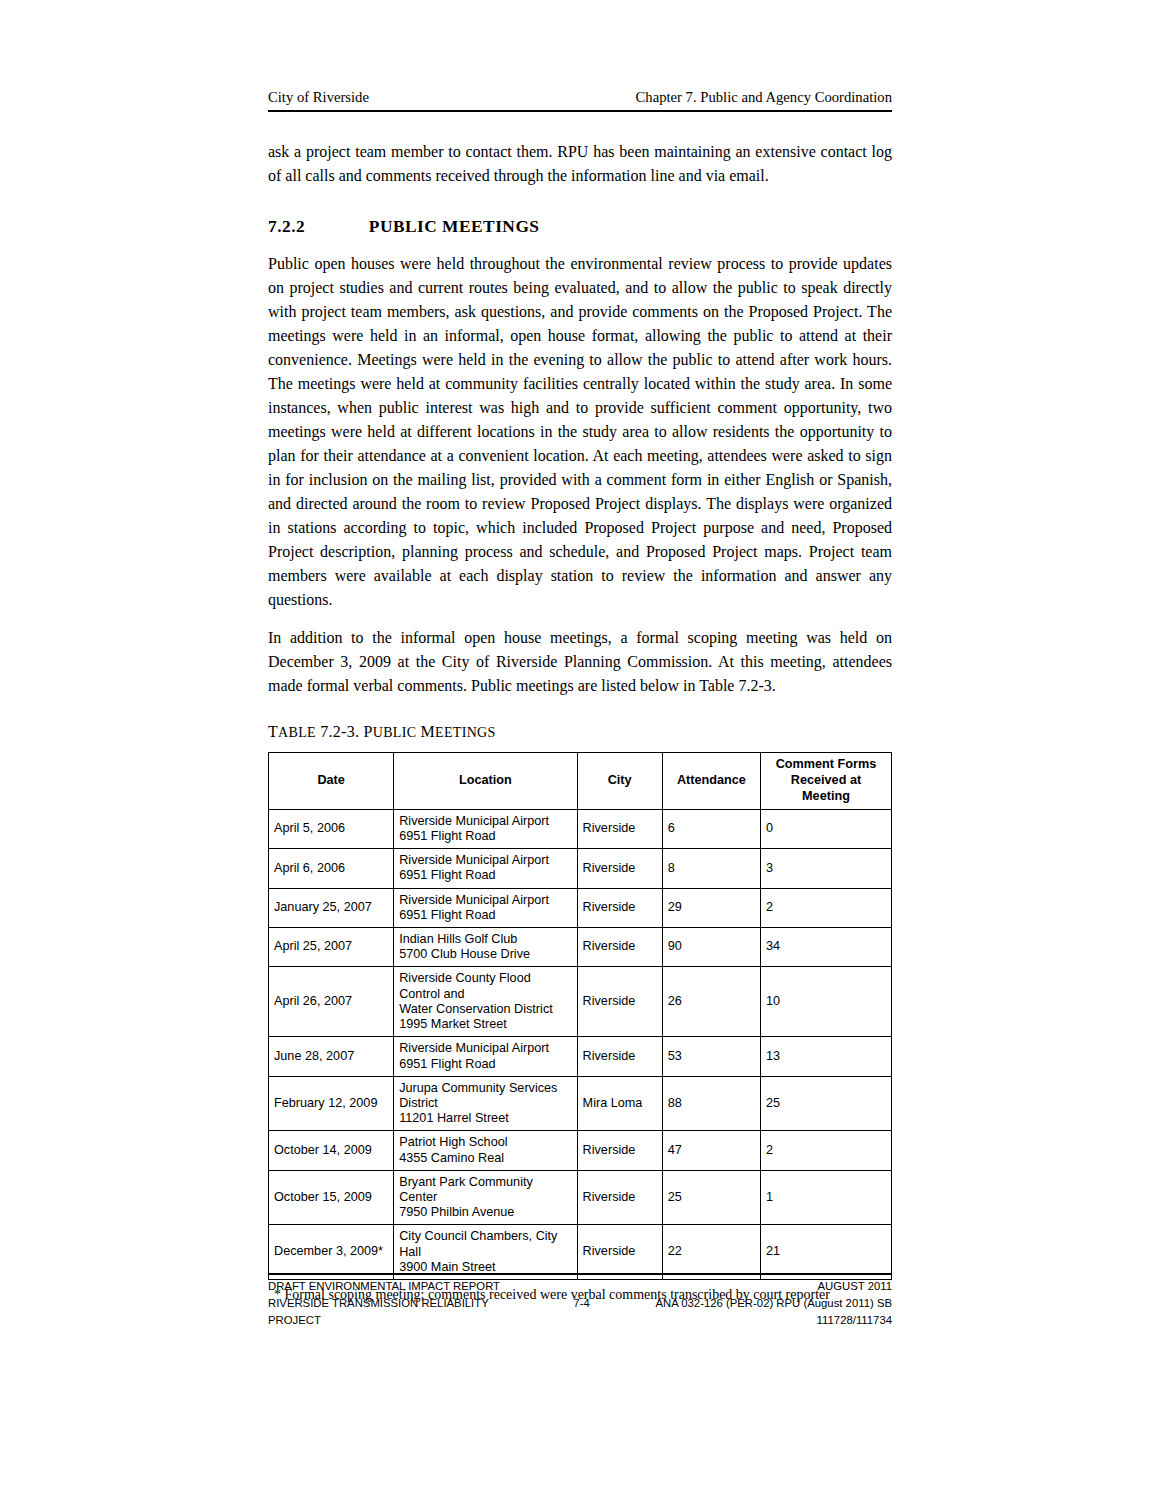City of Riverside
Chapter 7. Public and Agency Coordination
ask a project team member to contact them. RPU has been maintaining an extensive contact log of all calls and comments received through the information line and via email.
7.2.2 PUBLIC MEETINGS
Public open houses were held throughout the environmental review process to provide updates on project studies and current routes being evaluated, and to allow the public to speak directly with project team members, ask questions, and provide comments on the Proposed Project. The meetings were held in an informal, open house format, allowing the public to attend at their convenience. Meetings were held in the evening to allow the public to attend after work hours. The meetings were held at community facilities centrally located within the study area. In some instances, when public interest was high and to provide sufficient comment opportunity, two meetings were held at different locations in the study area to allow residents the opportunity to plan for their attendance at a convenient location. At each meeting, attendees were asked to sign in for inclusion on the mailing list, provided with a comment form in either English or Spanish, and directed around the room to review Proposed Project displays. The displays were organized in stations according to topic, which included Proposed Project purpose and need, Proposed Project description, planning process and schedule, and Proposed Project maps. Project team members were available at each display station to review the information and answer any questions.
In addition to the informal open house meetings, a formal scoping meeting was held on December 3, 2009 at the City of Riverside Planning Commission. At this meeting, attendees made formal verbal comments. Public meetings are listed below in Table 7.2-3.
TABLE 7.2-3. PUBLIC MEETINGS
| Date | Location | City | Attendance | Comment Forms Received at Meeting |
| --- | --- | --- | --- | --- |
| April 5, 2006 | Riverside Municipal Airport 6951 Flight Road | Riverside | 6 | 0 |
| April 6, 2006 | Riverside Municipal Airport 6951 Flight Road | Riverside | 8 | 3 |
| January 25, 2007 | Riverside Municipal Airport 6951 Flight Road | Riverside | 29 | 2 |
| April 25, 2007 | Indian Hills Golf Club 5700 Club House Drive | Riverside | 90 | 34 |
| April 26, 2007 | Riverside County Flood Control and Water Conservation District 1995 Market Street | Riverside | 26 | 10 |
| June 28, 2007 | Riverside Municipal Airport 6951 Flight Road | Riverside | 53 | 13 |
| February 12, 2009 | Jurupa Community Services District 11201 Harrel Street | Mira Loma | 88 | 25 |
| October 14, 2009 | Patriot High School 4355 Camino Real | Riverside | 47 | 2 |
| October 15, 2009 | Bryant Park Community Center 7950 Philbin Avenue | Riverside | 25 | 1 |
| December 3, 2009* | City Council Chambers, City Hall 3900 Main Street | Riverside | 22 | 21 |
* Formal scoping meeting; comments received were verbal comments transcribed by court reporter
DRAFT ENVIRONMENTAL IMPACT REPORT
AUGUST 2011
RIVERSIDE TRANSMISSION RELIABILITY PROJECT
7-4
ANA 032-126 (PER-02) RPU (August 2011) SB 111728/111734